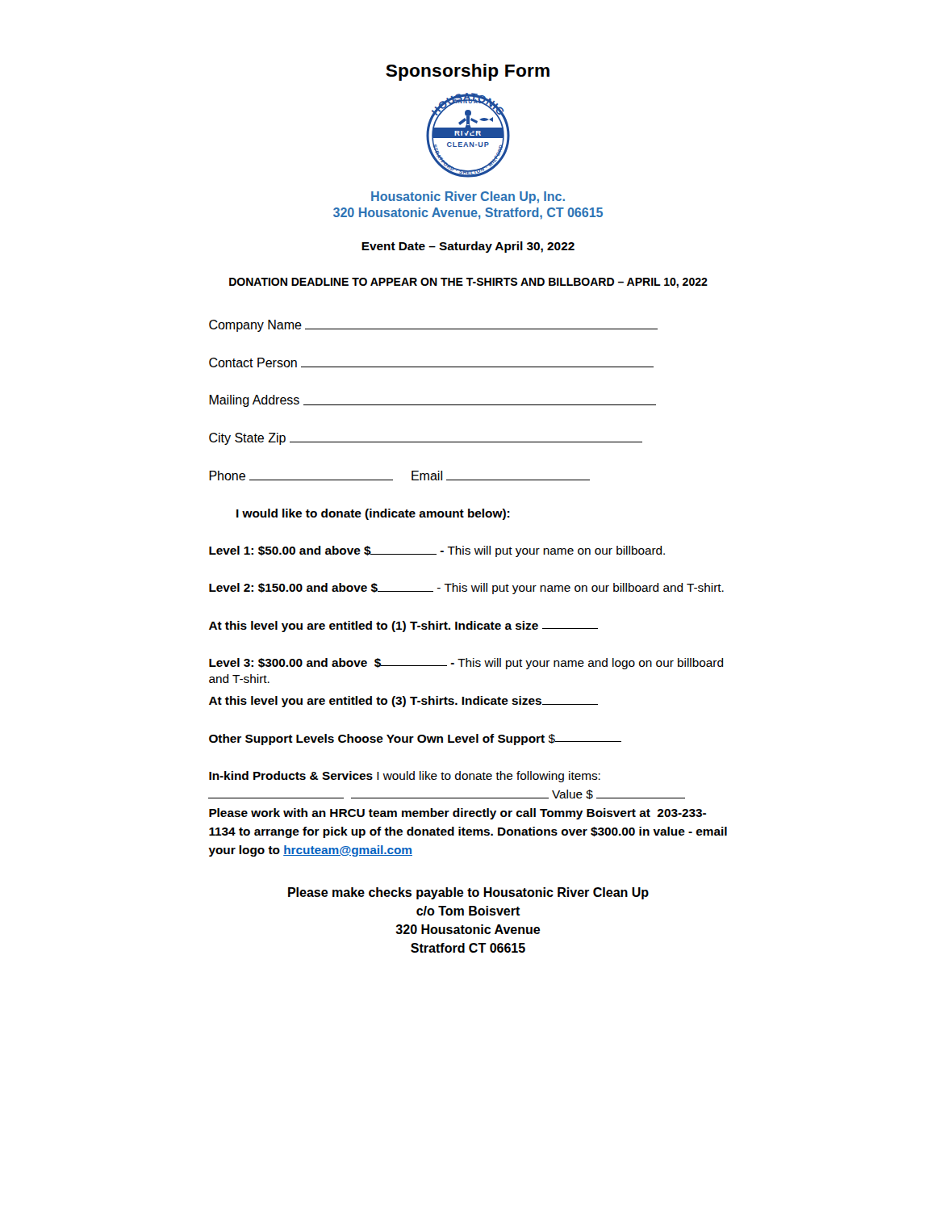Sponsorship Form
ANNUAL HOUSATONIC RIVER CLEAN-UP STRATFORD · SHELTON · MILFORD
Housatonic River Clean Up, Inc.
320 Housatonic Avenue, Stratford, CT 06615
Event Date – Saturday April 30, 2022
DONATION DEADLINE TO APPEAR ON THE T-SHIRTS AND BILLBOARD – APRIL 10, 2022
Company Name
Contact Person
Mailing Address
City State Zip
Phone Email
I would like to donate (indicate amount below):
Level 1: $50.00 and above $ - This will put your name on our billboard.
Level 2: $150.00 and above $ - This will put your name on our billboard and T-shirt.
At this level you are entitled to (1) T-shirt. Indicate a size
Level 3: $300.00 and above $ - This will put your name and logo on our billboard and T-shirt.
At this level you are entitled to (3) T-shirts. Indicate sizes
Other Support Levels Choose Your Own Level of Support $
In-kind Products & Services I would like to donate the following items:
Value $ Please work with an HRCU team member directly or call Tommy Boisvert at 203-233-1134 to arrange for pick up of the donated items. Donations over $300.00 in value - email your logo to hrcuteam@gmail.com
Please make checks payable to Housatonic River Clean Up
c/o Tom Boisvert
320 Housatonic Avenue
Stratford CT 06615